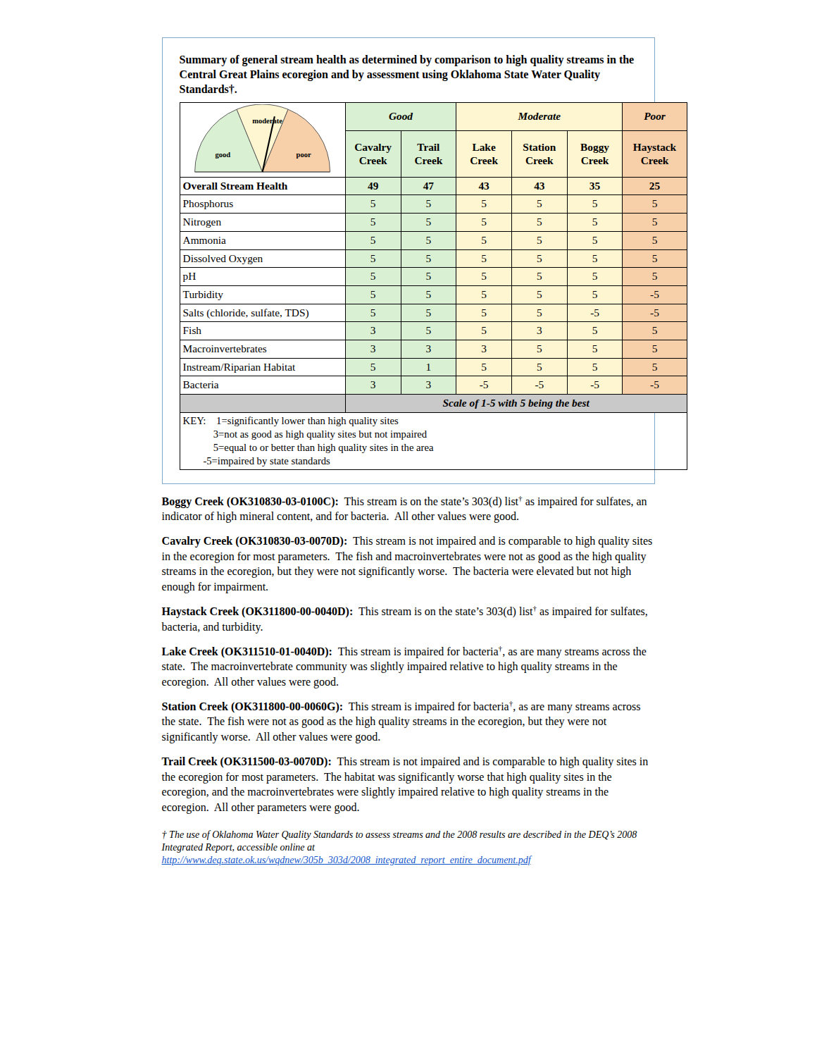Summary of general stream health as determined by comparison to high quality streams in the Central Great Plains ecoregion and by assessment using Oklahoma State Water Quality Standards†.
| good moderate poor | Good | Moderate | Poor |
| Cavalry Creek | Trail Creek | Lake Creek | Station Creek | Boggy Creek | Haystack Creek |
| Overall Stream Health | 49 | 47 | 43 | 43 | 35 | 25 |
| Phosphorus | 5 | 5 | 5 | 5 | 5 | 5 |
| Nitrogen | 5 | 5 | 5 | 5 | 5 | 5 |
| Ammonia | 5 | 5 | 5 | 5 | 5 | 5 |
| Dissolved Oxygen | 5 | 5 | 5 | 5 | 5 | 5 |
| pH | 5 | 5 | 5 | 5 | 5 | 5 |
| Turbidity | 5 | 5 | 5 | 5 | 5 | -5 |
| Salts (chloride, sulfate, TDS) | 5 | 5 | 5 | 5 | -5 | -5 |
| Fish | 3 | 5 | 5 | 3 | 5 | 5 |
| Macroinvertebrates | 3 | 3 | 3 | 5 | 5 | 5 |
| Instream/Riparian Habitat | 5 | 1 | 5 | 5 | 5 | 5 |
| Bacteria | 3 | 3 | -5 | -5 | -5 | -5 |
| | Scale of 1-5 with 5 being the best |
| KEY: 1=significantly lower than high quality sites 3=not as good as high quality sites but not impaired 5=equal to or better than high quality sites in the area -5=impaired by state standards |
Boggy Creek (OK310830-03-0100C): This stream is on the state’s 303(d) list† as impaired for sulfates, an indicator of high mineral content, and for bacteria. All other values were good.
Cavalry Creek (OK310830-03-0070D): This stream is not impaired and is comparable to high quality sites in the ecoregion for most parameters. The fish and macroinvertebrates were not as good as the high quality streams in the ecoregion, but they were not significantly worse. The bacteria were elevated but not high enough for impairment.
Haystack Creek (OK311800-00-0040D): This stream is on the state’s 303(d) list† as impaired for sulfates, bacteria, and turbidity.
Lake Creek (OK311510-01-0040D): This stream is impaired for bacteria†, as are many streams across the state. The macroinvertebrate community was slightly impaired relative to high quality streams in the ecoregion. All other values were good.
Station Creek (OK311800-00-0060G): This stream is impaired for bacteria†, as are many streams across the state. The fish were not as good as the high quality streams in the ecoregion, but they were not significantly worse. All other values were good.
Trail Creek (OK311500-03-0070D): This stream is not impaired and is comparable to high quality sites in the ecoregion for most parameters. The habitat was significantly worse that high quality sites in the ecoregion, and the macroinvertebrates were slightly impaired relative to high quality streams in the ecoregion. All other parameters were good.
† The use of Oklahoma Water Quality Standards to assess streams and the 2008 results are described in the DEQ’s 2008 Integrated Report, accessible online at http://www.deq.state.ok.us/wqdnew/305b_303d/2008_integrated_report_entire_document.pdf